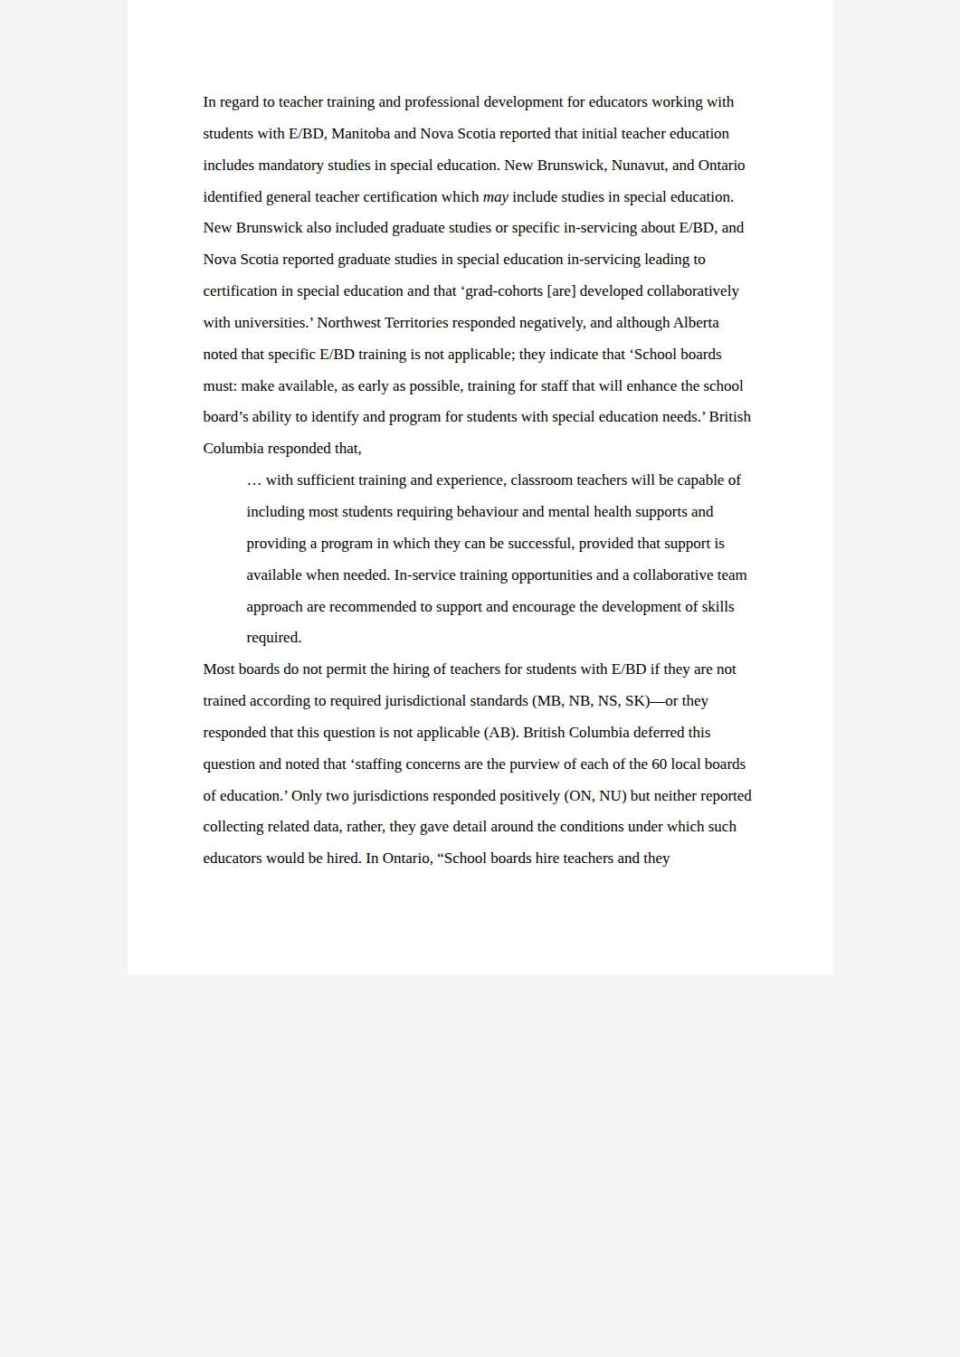In regard to teacher training and professional development for educators working with students with E/BD, Manitoba and Nova Scotia reported that initial teacher education includes mandatory studies in special education. New Brunswick, Nunavut, and Ontario identified general teacher certification which may include studies in special education. New Brunswick also included graduate studies or specific in-servicing about E/BD, and Nova Scotia reported graduate studies in special education in-servicing leading to certification in special education and that ‘grad-cohorts [are] developed collaboratively with universities.’ Northwest Territories responded negatively, and although Alberta noted that specific E/BD training is not applicable; they indicate that ‘School boards must: make available, as early as possible, training for staff that will enhance the school board’s ability to identify and program for students with special education needs.’ British Columbia responded that,
… with sufficient training and experience, classroom teachers will be capable of including most students requiring behaviour and mental health supports and providing a program in which they can be successful, provided that support is available when needed. In-service training opportunities and a collaborative team approach are recommended to support and encourage the development of skills required.
Most boards do not permit the hiring of teachers for students with E/BD if they are not trained according to required jurisdictional standards (MB, NB, NS, SK)—or they responded that this question is not applicable (AB). British Columbia deferred this question and noted that ‘staffing concerns are the purview of each of the 60 local boards of education.’ Only two jurisdictions responded positively (ON, NU) but neither reported collecting related data, rather, they gave detail around the conditions under which such educators would be hired. In Ontario, “School boards hire teachers and they